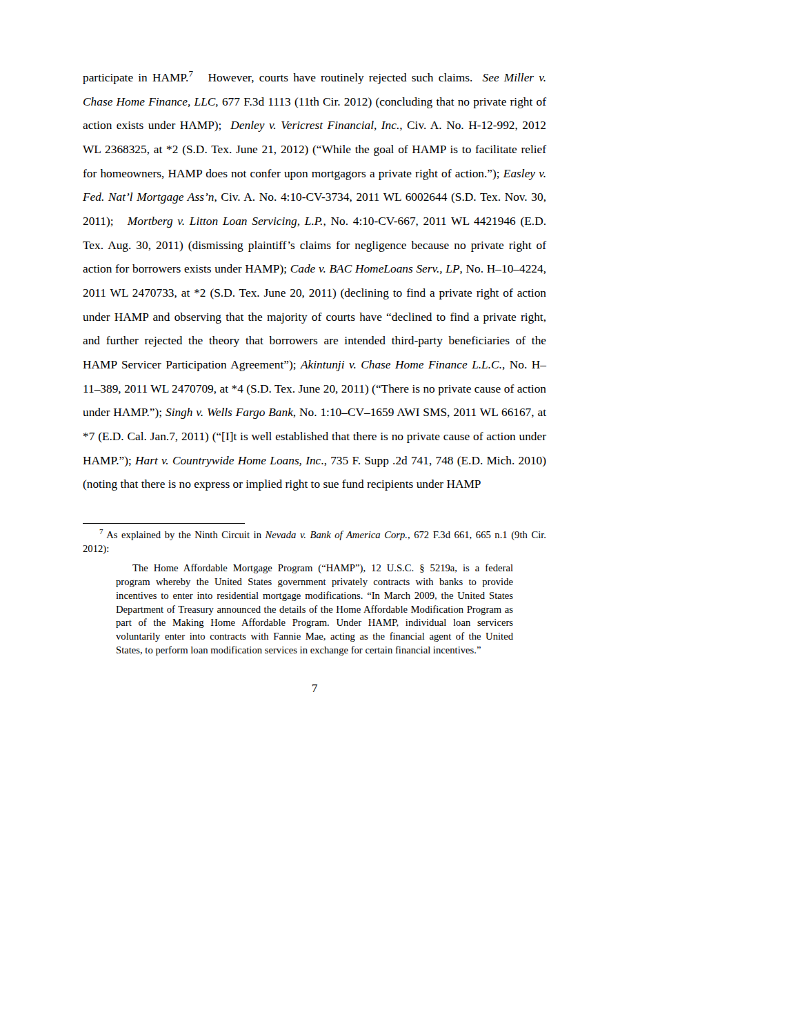participate in HAMP.7 However, courts have routinely rejected such claims. See Miller v. Chase Home Finance, LLC, 677 F.3d 1113 (11th Cir. 2012) (concluding that no private right of action exists under HAMP); Denley v. Vericrest Financial, Inc., Civ. A. No. H-12-992, 2012 WL 2368325, at *2 (S.D. Tex. June 21, 2012) (“While the goal of HAMP is to facilitate relief for homeowners, HAMP does not confer upon mortgagors a private right of action.”); Easley v. Fed. Nat’l Mortgage Ass’n, Civ. A. No. 4:10-CV-3734, 2011 WL 6002644 (S.D. Tex. Nov. 30, 2011); Mortberg v. Litton Loan Servicing, L.P., No. 4:10-CV-667, 2011 WL 4421946 (E.D. Tex. Aug. 30, 2011) (dismissing plaintiff’s claims for negligence because no private right of action for borrowers exists under HAMP); Cade v. BAC HomeLoans Serv., LP, No. H–10–4224, 2011 WL 2470733, at *2 (S.D. Tex. June 20, 2011) (declining to find a private right of action under HAMP and observing that the majority of courts have “declined to find a private right, and further rejected the theory that borrowers are intended third-party beneficiaries of the HAMP Servicer Participation Agreement”); Akintunji v. Chase Home Finance L.L.C., No. H–11–389, 2011 WL 2470709, at *4 (S.D. Tex. June 20, 2011) (“There is no private cause of action under HAMP.”); Singh v. Wells Fargo Bank, No. 1:10–CV–1659 AWI SMS, 2011 WL 66167, at *7 (E.D. Cal. Jan.7, 2011) (“[I]t is well established that there is no private cause of action under HAMP.”); Hart v. Countrywide Home Loans, Inc., 735 F. Supp .2d 741, 748 (E.D. Mich. 2010) (noting that there is no express or implied right to sue fund recipients under HAMP
7 As explained by the Ninth Circuit in Nevada v. Bank of America Corp., 672 F.3d 661, 665 n.1 (9th Cir. 2012):
The Home Affordable Mortgage Program (“HAMP”), 12 U.S.C. § 5219a, is a federal program whereby the United States government privately contracts with banks to provide incentives to enter into residential mortgage modifications. “In March 2009, the United States Department of Treasury announced the details of the Home Affordable Modification Program as part of the Making Home Affordable Program. Under HAMP, individual loan servicers voluntarily enter into contracts with Fannie Mae, acting as the financial agent of the United States, to perform loan modification services in exchange for certain financial incentives.”
7